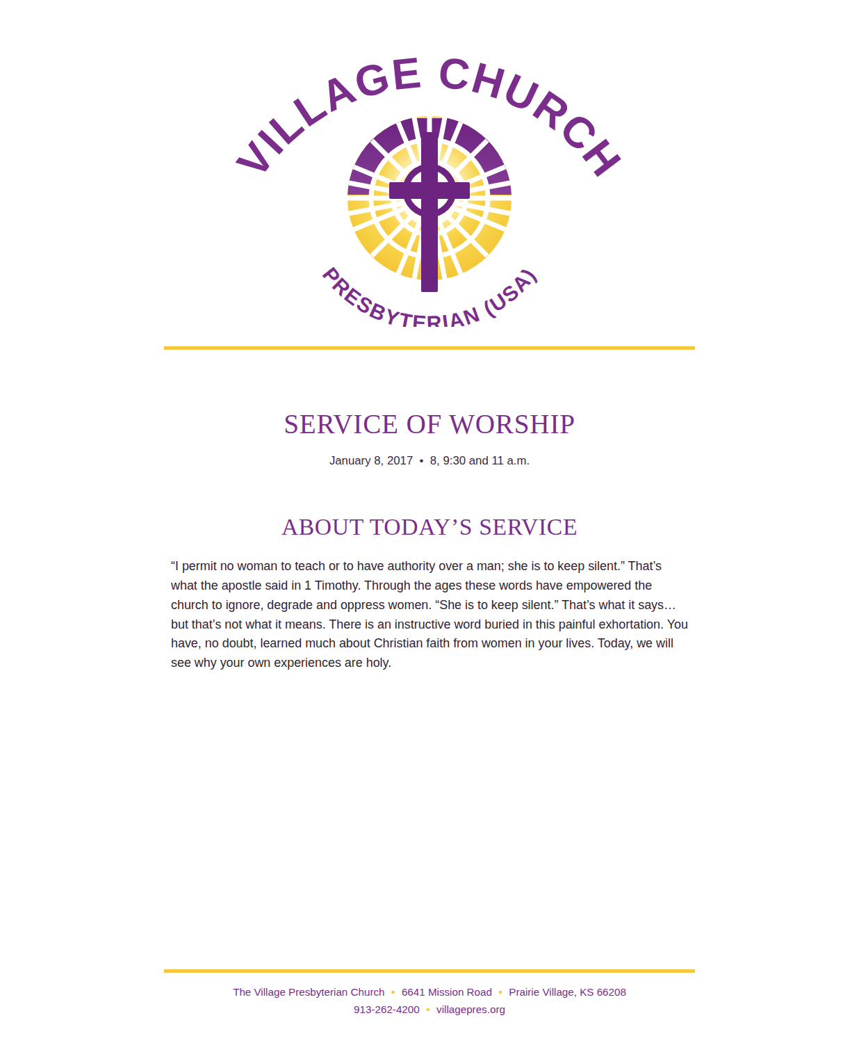VILLAGE CHURCH PRESBYTERIAN (USA)
SERVICE OF WORSHIP
January 8, 2017 • 8, 9:30 and 11 a.m.
ABOUT TODAY’S SERVICE
“I permit no woman to teach or to have authority over a man; she is to keep silent.” That’s what the apostle said in 1 Timothy. Through the ages these words have empowered the church to ignore, degrade and oppress women. “She is to keep silent.” That’s what it says…but that’s not what it means. There is an instructive word buried in this painful exhortation. You have, no doubt, learned much about Christian faith from women in your lives. Today, we will see why your own experiences are holy.
The Village Presbyterian Church • 6641 Mission Road • Prairie Village, KS 66208
913-262-4200 • villagepres.org